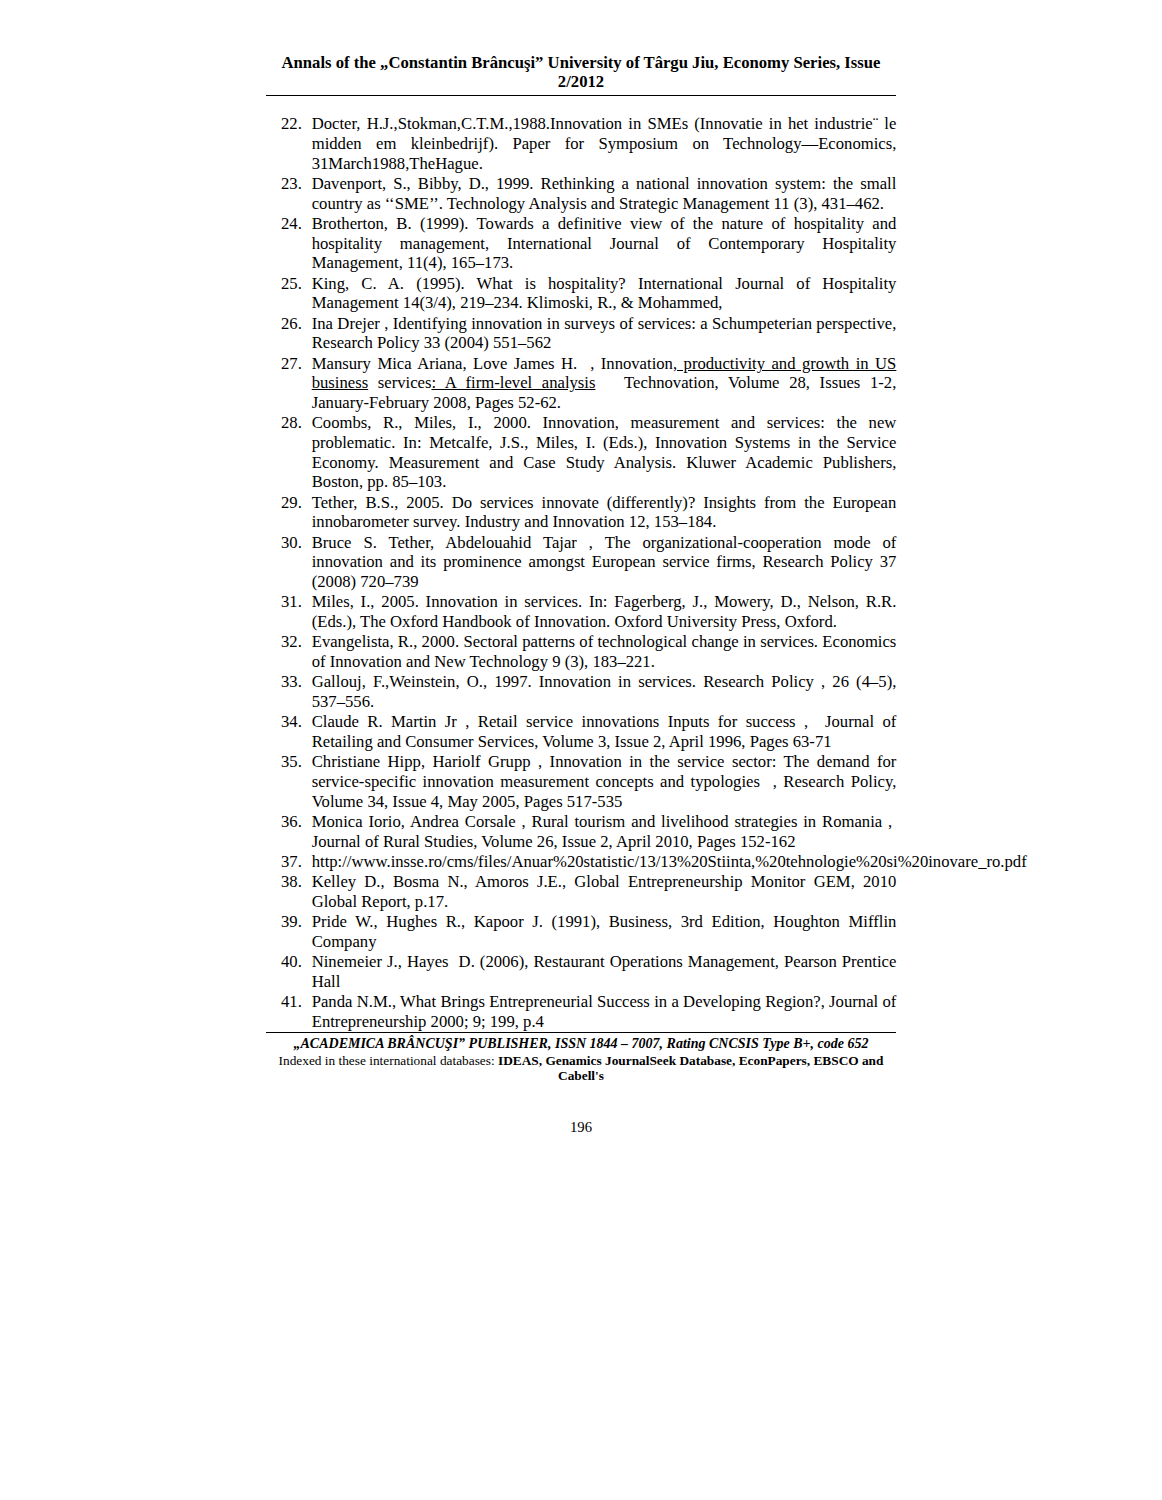Annals of the „Constantin Brâncuşi” University of Târgu Jiu, Economy Series, Issue 2/2012
Docter, H.J.,Stokman,C.T.M.,1988.Innovation in SMEs (Innovatie in het industrie¨ le midden em kleinbedrijf). Paper for Symposium on Technology—Economics, 31March1988,TheHague.
Davenport, S., Bibby, D., 1999. Rethinking a national innovation system: the small country as ‘‘SME’’. Technology Analysis and Strategic Management 11 (3), 431–462.
Brotherton, B. (1999). Towards a definitive view of the nature of hospitality and hospitality management, International Journal of Contemporary Hospitality Management, 11(4), 165–173.
King, C. A. (1995). What is hospitality? International Journal of Hospitality Management 14(3/4), 219–234. Klimoski, R., & Mohammed,
Ina Drejer , Identifying innovation in surveys of services: a Schumpeterian perspective, Research Policy 33 (2004) 551–562
Mansury Mica Ariana, Love James H. , Innovation, productivity and growth in US business services: A firm-level analysis Technovation, Volume 28, Issues 1-2, January-February 2008, Pages 52-62.
Coombs, R., Miles, I., 2000. Innovation, measurement and services: the new problematic. In: Metcalfe, J.S., Miles, I. (Eds.), Innovation Systems in the Service Economy. Measurement and Case Study Analysis. Kluwer Academic Publishers, Boston, pp. 85–103.
Tether, B.S., 2005. Do services innovate (differently)? Insights from the European innobarometer survey. Industry and Innovation 12, 153–184.
Bruce S. Tether, Abdelouahid Tajar , The organizational-cooperation mode of innovation and its prominence amongst European service firms, Research Policy 37 (2008) 720–739
Miles, I., 2005. Innovation in services. In: Fagerberg, J., Mowery, D., Nelson, R.R. (Eds.), The Oxford Handbook of Innovation. Oxford University Press, Oxford.
Evangelista, R., 2000. Sectoral patterns of technological change in services. Economics of Innovation and New Technology 9 (3), 183–221.
Gallouj, F.,Weinstein, O., 1997. Innovation in services. Research Policy , 26 (4–5), 537–556.
Claude R. Martin Jr , Retail service innovations Inputs for success , Journal of Retailing and Consumer Services, Volume 3, Issue 2, April 1996, Pages 63-71
Christiane Hipp, Hariolf Grupp , Innovation in the service sector: The demand for service-specific innovation measurement concepts and typologies , Research Policy, Volume 34, Issue 4, May 2005, Pages 517-535
Monica Iorio, Andrea Corsale , Rural tourism and livelihood strategies in Romania , Journal of Rural Studies, Volume 26, Issue 2, April 2010, Pages 152-162
http://www.insse.ro/cms/files/Anuar%20statistic/13/13%20Stiinta,%20tehnologie%20si%20inovare_ro.pdf
Kelley D., Bosma N., Amoros J.E., Global Entrepreneurship Monitor GEM, 2010 Global Report, p.17.
Pride W., Hughes R., Kapoor J. (1991), Business, 3rd Edition, Houghton Mifflin Company
Ninemeier J., Hayes D. (2006), Restaurant Operations Management, Pearson Prentice Hall
Panda N.M., What Brings Entrepreneurial Success in a Developing Region?, Journal of Entrepreneurship 2000; 9; 199, p.4
„ACADEMICA BRÂNCUŞI” PUBLISHER, ISSN 1844 – 7007, Rating CNCSIS Type B+, code 652
Indexed in these international databases: IDEAS, Genamics JournalSeek Database, EconPapers, EBSCO and Cabell's
196